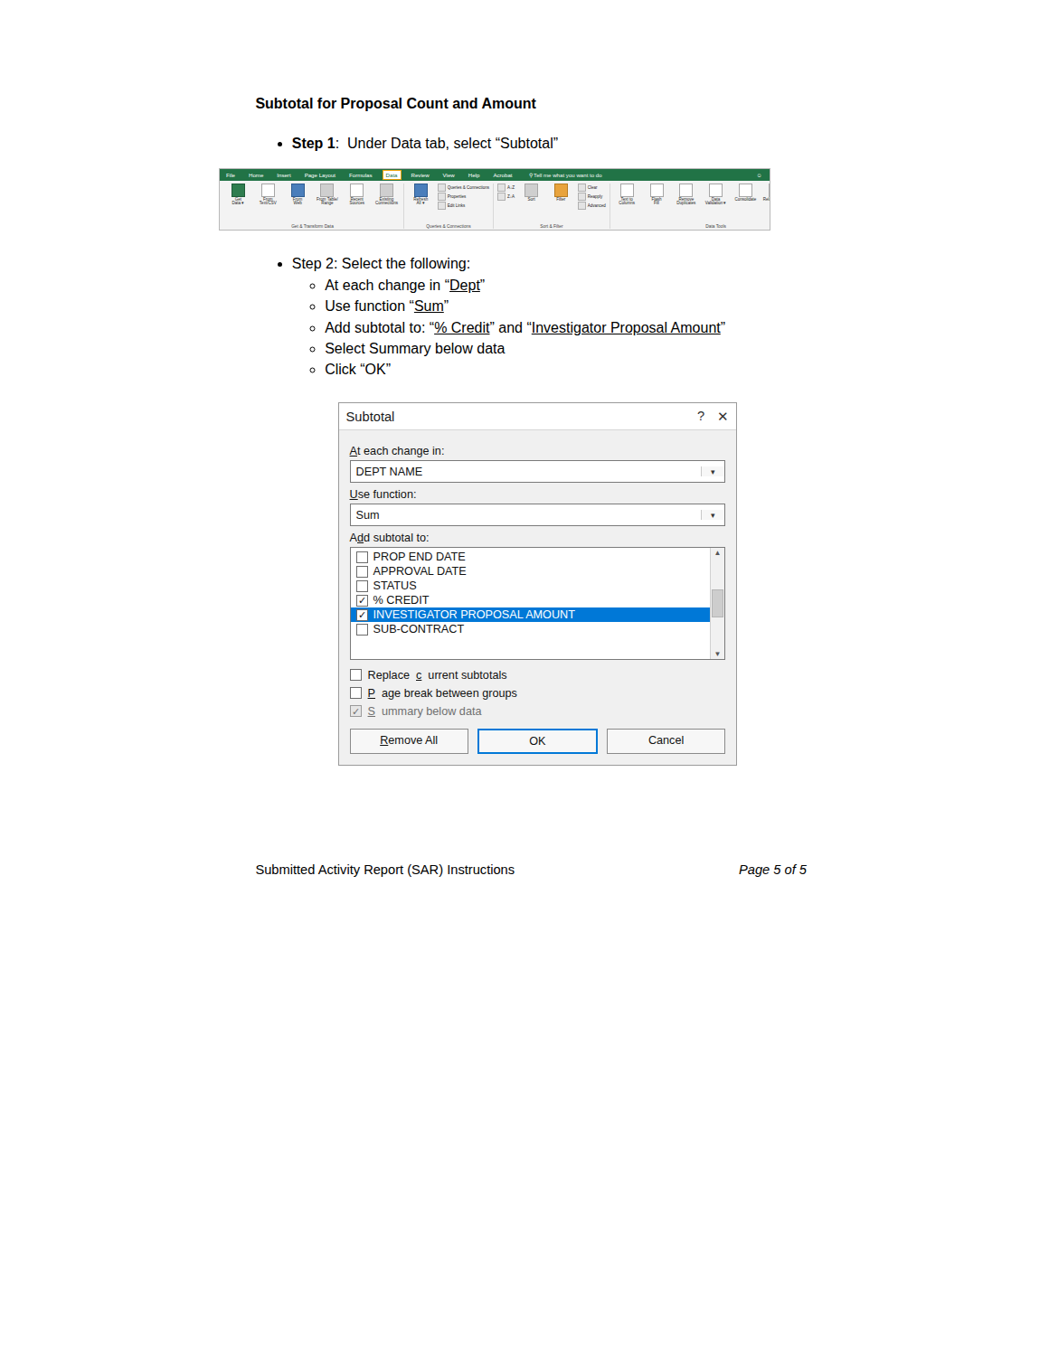Subtotal for Proposal Count and Amount
Step 1: Under Data tab, select “Subtotal”
File Home Insert Page Layout Formulas Data Review View Help Acrobat ⚲ Tell me what you want to do ☺
Get
Data ▾
From
Text/CSV
From
Web
From Table/
Range
Recent
Sources
Existing
Connections
Get & Transform Data
Refresh
All ▾
Queries & Connections
Properties
Edit Links
Queries & Connections
A↓Z
Z↓A
Sort
Filter
Clear
Reapply
Advanced
Sort & Filter
Text to
Columns
Flash
Fill
Remove
Duplicates
Data
Validation ▾
Consolidate
Relationships
Manage
Data Model
Data Tools
What-If
Analysis ▾
Forecast
Sheet
Forecast
Group
▾
Ungroup
▾
Subtotal
Show Detail
Hide Detail
Outline
Step 2: Select the following:
At each change in “Dept”
Use function “Sum”
Add subtotal to: “% Credit” and “Investigator Proposal Amount”
Select Summary below data
Click “OK”
Subtotal ?✕
At each change in:
DEPT NAME ▾
Use function:
Sum ▾
Add subtotal to:
PROP END DATE
APPROVAL DATE
STATUS
% CREDIT
INVESTIGATOR PROPOSAL AMOUNT
SUB-CONTRACT
▲ ▼
Replace current subtotals
Page break between groups
Summary below data
Remove All
OK
Cancel
Submitted Activity Report (SAR) Instructions Page 5 of 5